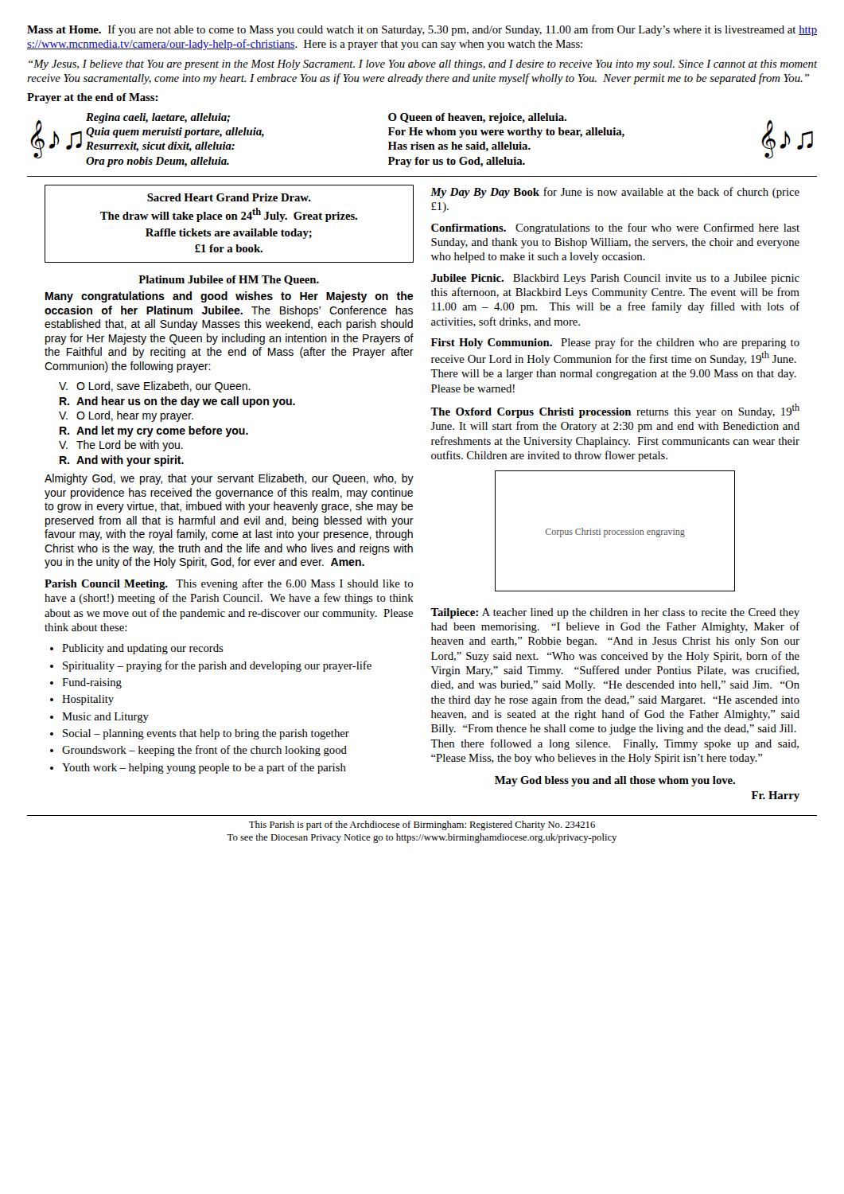Mass at Home. If you are not able to come to Mass you could watch it on Saturday, 5.30 pm, and/or Sunday, 11.00 am from Our Lady’s where it is livestreamed at https://www.mcnmedia.tv/camera/our-lady-help-of-christians. Here is a prayer that you can say when you watch the Mass:
“My Jesus, I believe that You are present in the Most Holy Sacrament. I love You above all things, and I desire to receive You into my soul. Since I cannot at this moment receive You sacramentally, come into my heart. I embrace You as if You were already there and unite myself wholly to You. Never permit me to be separated from You.”
Prayer at the end of Mass:
𝄞♪♫
Regina caeli, laetare, alleluia;
Quia quem meruisti portare, alleluia,
Resurrexit, sicut dixit, alleluia:
Ora pro nobis Deum, alleluia.
O Queen of heaven, rejoice, alleluia.
For He whom you were worthy to bear, alleluia,
Has risen as he said, alleluia.
Pray for us to God, alleluia.
𝄞♪♫
Sacred Heart Grand Prize Draw.
The draw will take place on 24th July. Great prizes.
Raffle tickets are available today;
£1 for a book.
Platinum Jubilee of HM The Queen.
Many congratulations and good wishes to Her Majesty on the occasion of her Platinum Jubilee. The Bishops’ Conference has established that, at all Sunday Masses this weekend, each parish should pray for Her Majesty the Queen by including an intention in the Prayers of the Faithful and by reciting at the end of Mass (after the Prayer after Communion) the following prayer:
V. O Lord, save Elizabeth, our Queen.
R. And hear us on the day we call upon you.
V. O Lord, hear my prayer.
R. And let my cry come before you.
V. The Lord be with you.
R. And with your spirit.
Almighty God, we pray, that your servant Elizabeth, our Queen, who, by your providence has received the governance of this realm, may continue to grow in every virtue, that, imbued with your heavenly grace, she may be preserved from all that is harmful and evil and, being blessed with your favour may, with the royal family, come at last into your presence, through Christ who is the way, the truth and the life and who lives and reigns with you in the unity of the Holy Spirit, God, for ever and ever. Amen.
Parish Council Meeting. This evening after the 6.00 Mass I should like to have a (short!) meeting of the Parish Council. We have a few things to think about as we move out of the pandemic and re-discover our community. Please think about these:
Publicity and updating our records
Spirituality – praying for the parish and developing our prayer-life
Fund-raising
Hospitality
Music and Liturgy
Social – planning events that help to bring the parish together
Groundswork – keeping the front of the church looking good
Youth work – helping young people to be a part of the parish
My Day By Day Book for June is now available at the back of church (price £1).
Confirmations. Congratulations to the four who were Confirmed here last Sunday, and thank you to Bishop William, the servers, the choir and everyone who helped to make it such a lovely occasion.
Jubilee Picnic. Blackbird Leys Parish Council invite us to a Jubilee picnic this afternoon, at Blackbird Leys Community Centre. The event will be from 11.00 am – 4.00 pm. This will be a free family day filled with lots of activities, soft drinks, and more.
First Holy Communion. Please pray for the children who are preparing to receive Our Lord in Holy Communion for the first time on Sunday, 19th June. There will be a larger than normal congregation at the 9.00 Mass on that day. Please be warned!
The Oxford Corpus Christi procession returns this year on Sunday, 19th June. It will start from the Oratory at 2:30 pm and end with Benediction and refreshments at the University Chaplaincy. First communicants can wear their outfits. Children are invited to throw flower petals.
Tailpiece: A teacher lined up the children in her class to recite the Creed they had been memorising. “I believe in God the Father Almighty, Maker of heaven and earth,” Robbie began. “And in Jesus Christ his only Son our Lord,” Suzy said next. “Who was conceived by the Holy Spirit, born of the Virgin Mary,” said Timmy. “Suffered under Pontius Pilate, was crucified, died, and was buried,” said Molly. “He descended into hell,” said Jim. “On the third day he rose again from the dead,” said Margaret. “He ascended into heaven, and is seated at the right hand of God the Father Almighty,” said Billy. “From thence he shall come to judge the living and the dead,” said Jill. Then there followed a long silence. Finally, Timmy spoke up and said, “Please Miss, the boy who believes in the Holy Spirit isn’t here today.”
May God bless you and all those whom you love.Fr. Harry
This Parish is part of the Archdiocese of Birmingham: Registered Charity No. 234216
To see the Diocesan Privacy Notice go to https://www.birminghamdiocese.org.uk/privacy-policy